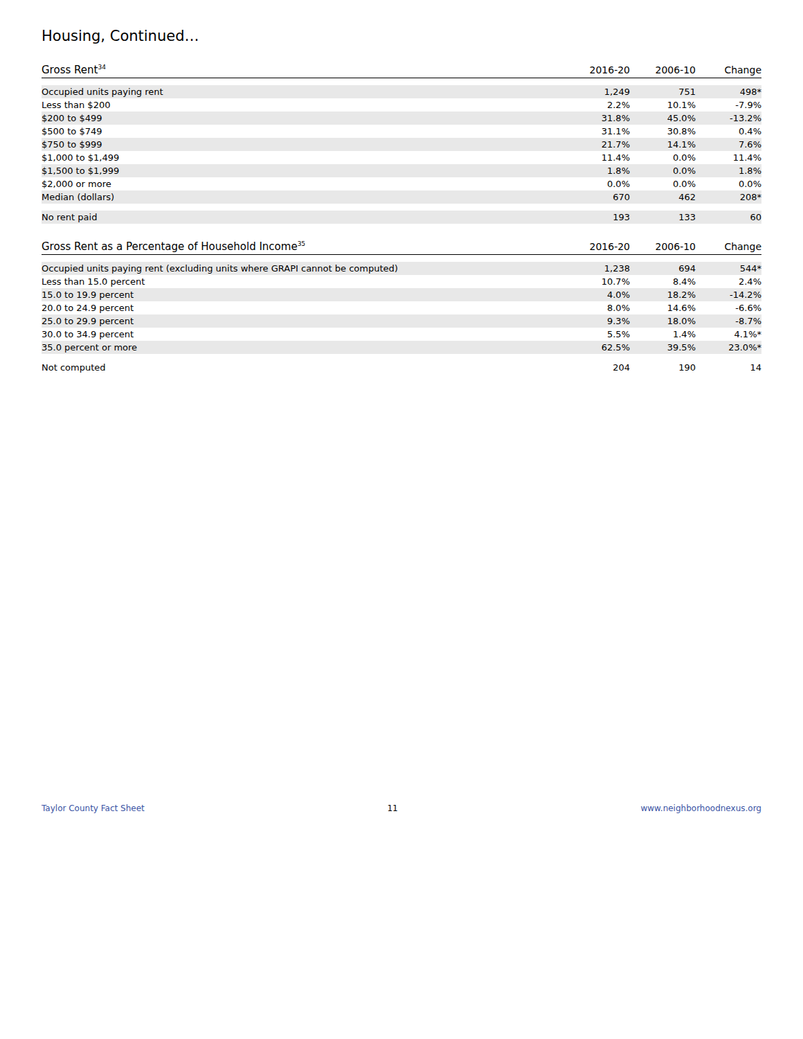Housing, Continued…
Gross Rent 34 2016-20 2006-10 Change
| Occupied units paying rent | 1,249 | 751 | 498* |
| Less than $200 | 2.2% | 10.1% | -7.9% |
| $200 to $499 | 31.8% | 45.0% | -13.2% |
| $500 to $749 | 31.1% | 30.8% | 0.4% |
| $750 to $999 | 21.7% | 14.1% | 7.6% |
| $1,000 to $1,499 | 11.4% | 0.0% | 11.4% |
| $1,500 to $1,999 | 1.8% | 0.0% | 1.8% |
| $2,000 or more | 0.0% | 0.0% | 0.0% |
| Median (dollars) | 670 | 462 | 208* |
| No rent paid | 193 | 133 | 60 |
Gross Rent as a Percentage of Household Income 35 2016-20 2006-10 Change
| Occupied units paying rent (excluding units where GRAPI cannot be computed) | 1,238 | 694 | 544* |
| Less than 15.0 percent | 10.7% | 8.4% | 2.4% |
| 15.0 to 19.9 percent | 4.0% | 18.2% | -14.2% |
| 20.0 to 24.9 percent | 8.0% | 14.6% | -6.6% |
| 25.0 to 29.9 percent | 9.3% | 18.0% | -8.7% |
| 30.0 to 34.9 percent | 5.5% | 1.4% | 4.1%* |
| 35.0 percent or more | 62.5% | 39.5% | 23.0%* |
| Not computed | 204 | 190 | 14 |
Taylor County Fact Sheet 11 www.neighborhoodnexus.org